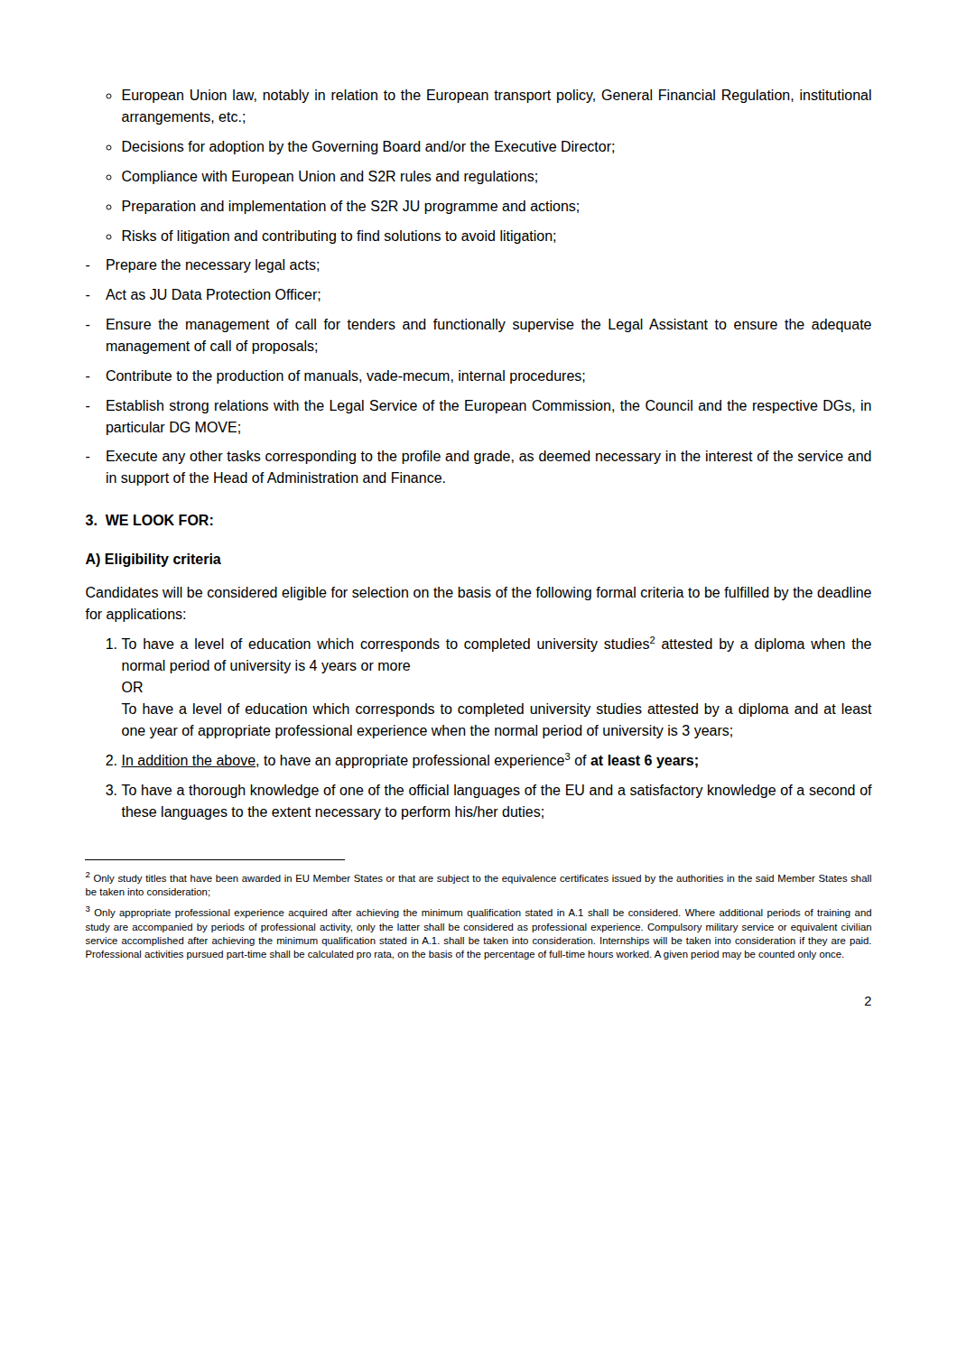European Union law, notably in relation to the European transport policy, General Financial Regulation, institutional arrangements, etc.;
Decisions for adoption by the Governing Board and/or the Executive Director;
Compliance with European Union and S2R rules and regulations;
Preparation and implementation of the S2R JU programme and actions;
Risks of litigation and contributing to find solutions to avoid litigation;
Prepare the necessary legal acts;
Act as JU Data Protection Officer;
Ensure the management of call for tenders and functionally supervise the Legal Assistant to ensure the adequate management of call of proposals;
Contribute to the production of manuals, vade-mecum, internal procedures;
Establish strong relations with the Legal Service of the European Commission, the Council and the respective DGs, in particular DG MOVE;
Execute any other tasks corresponding to the profile and grade, as deemed necessary in the interest of the service and in support of the Head of Administration and Finance.
3. WE LOOK FOR:
A) Eligibility criteria
Candidates will be considered eligible for selection on the basis of the following formal criteria to be fulfilled by the deadline for applications:
To have a level of education which corresponds to completed university studies2 attested by a diploma when the normal period of university is 4 years or more
OR
To have a level of education which corresponds to completed university studies attested by a diploma and at least one year of appropriate professional experience when the normal period of university is 3 years;
In addition the above, to have an appropriate professional experience3 of at least 6 years;
To have a thorough knowledge of one of the official languages of the EU and a satisfactory knowledge of a second of these languages to the extent necessary to perform his/her duties;
2 Only study titles that have been awarded in EU Member States or that are subject to the equivalence certificates issued by the authorities in the said Member States shall be taken into consideration;
3 Only appropriate professional experience acquired after achieving the minimum qualification stated in A.1 shall be considered. Where additional periods of training and study are accompanied by periods of professional activity, only the latter shall be considered as professional experience. Compulsory military service or equivalent civilian service accomplished after achieving the minimum qualification stated in A.1. shall be taken into consideration. Internships will be taken into consideration if they are paid. Professional activities pursued part-time shall be calculated pro rata, on the basis of the percentage of full-time hours worked. A given period may be counted only once.
2